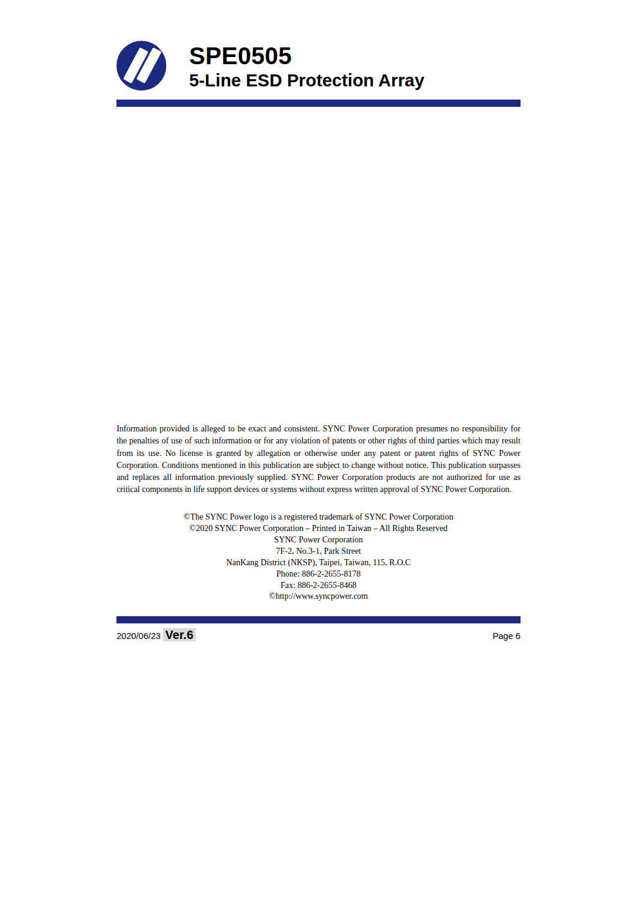SPE0505
5-Line ESD Protection Array
Information provided is alleged to be exact and consistent. SYNC Power Corporation presumes no responsibility for the penalties of use of such information or for any violation of patents or other rights of third parties which may result from its use. No license is granted by allegation or otherwise under any patent or patent rights of SYNC Power Corporation. Conditions mentioned in this publication are subject to change without notice. This publication surpasses and replaces all information previously supplied. SYNC Power Corporation products are not authorized for use as critical components in life support devices or systems without express written approval of SYNC Power Corporation.
©The SYNC Power logo is a registered trademark of SYNC Power Corporation
©2020 SYNC Power Corporation – Printed in Taiwan – All Rights Reserved
SYNC Power Corporation
7F-2, No.3-1, Park Street
NanKang District (NKSP), Taipei, Taiwan, 115, R.O.C
Phone: 886-2-2655-8178
Fax: 886-2-2655-8468
©http://www.syncpower.com
2020/06/23 Ver.6
Page 6